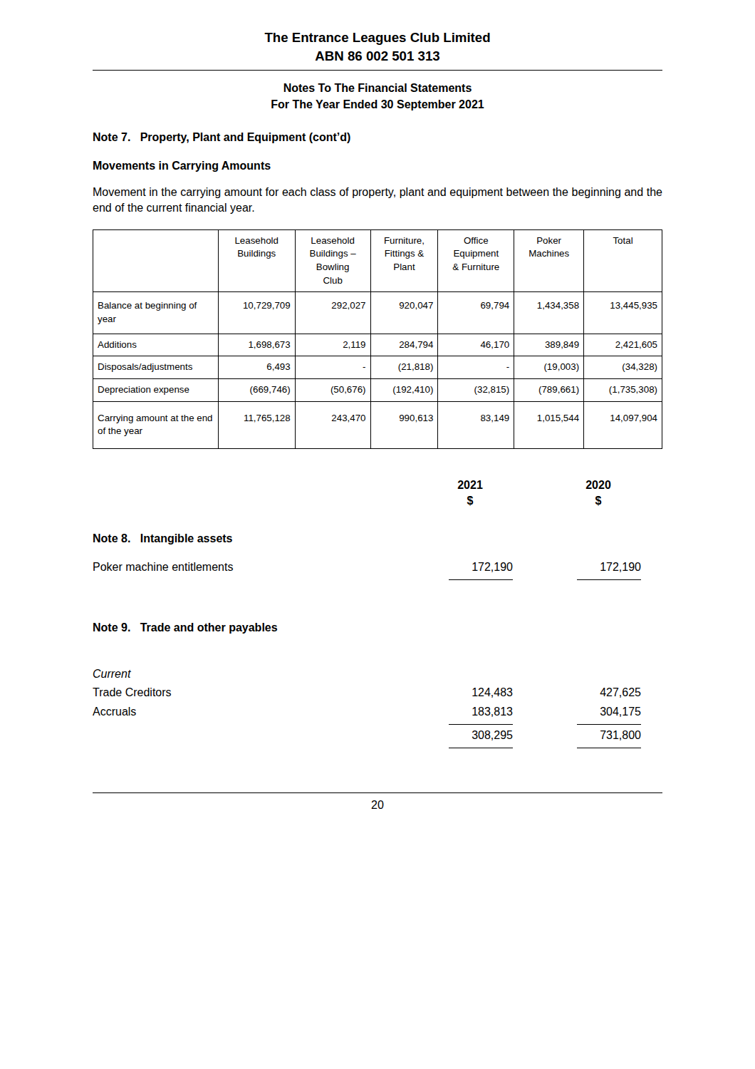The Entrance Leagues Club Limited
ABN 86 002 501 313
Notes To The Financial Statements
For The Year Ended 30 September 2021
Note 7. Property, Plant and Equipment (cont’d)
Movements in Carrying Amounts
Movement in the carrying amount for each class of property, plant and equipment between the beginning and the end of the current financial year.
| | Leasehold Buildings | Leasehold Buildings – Bowling Club | Furniture, Fittings & Plant | Office Equipment & Furniture | Poker Machines | Total |
| --- | --- | --- | --- | --- | --- | --- |
| Balance at beginning of year | 10,729,709 | 292,027 | 920,047 | 69,794 | 1,434,358 | 13,445,935 |
| Additions | 1,698,673 | 2,119 | 284,794 | 46,170 | 389,849 | 2,421,605 |
| Disposals/adjustments | 6,493 | - | (21,818) | - | (19,003) | (34,328) |
| Depreciation expense | (669,746) | (50,676) | (192,410) | (32,815) | (789,661) | (1,735,308) |
| Carrying amount at the end of the year | 11,765,128 | 243,470 | 990,613 | 83,149 | 1,015,544 | 14,097,904 |
| | 2021 $ | 2020 $ |
Note 8. Intangible assets
| Poker machine entitlements | 172,190 | 172,190 |
Note 9. Trade and other payables
| Current | | |
| Trade Creditors | 124,483 | 427,625 |
| Accruals | 183,813 | 304,175 |
| | 308,295 | 731,800 |
20